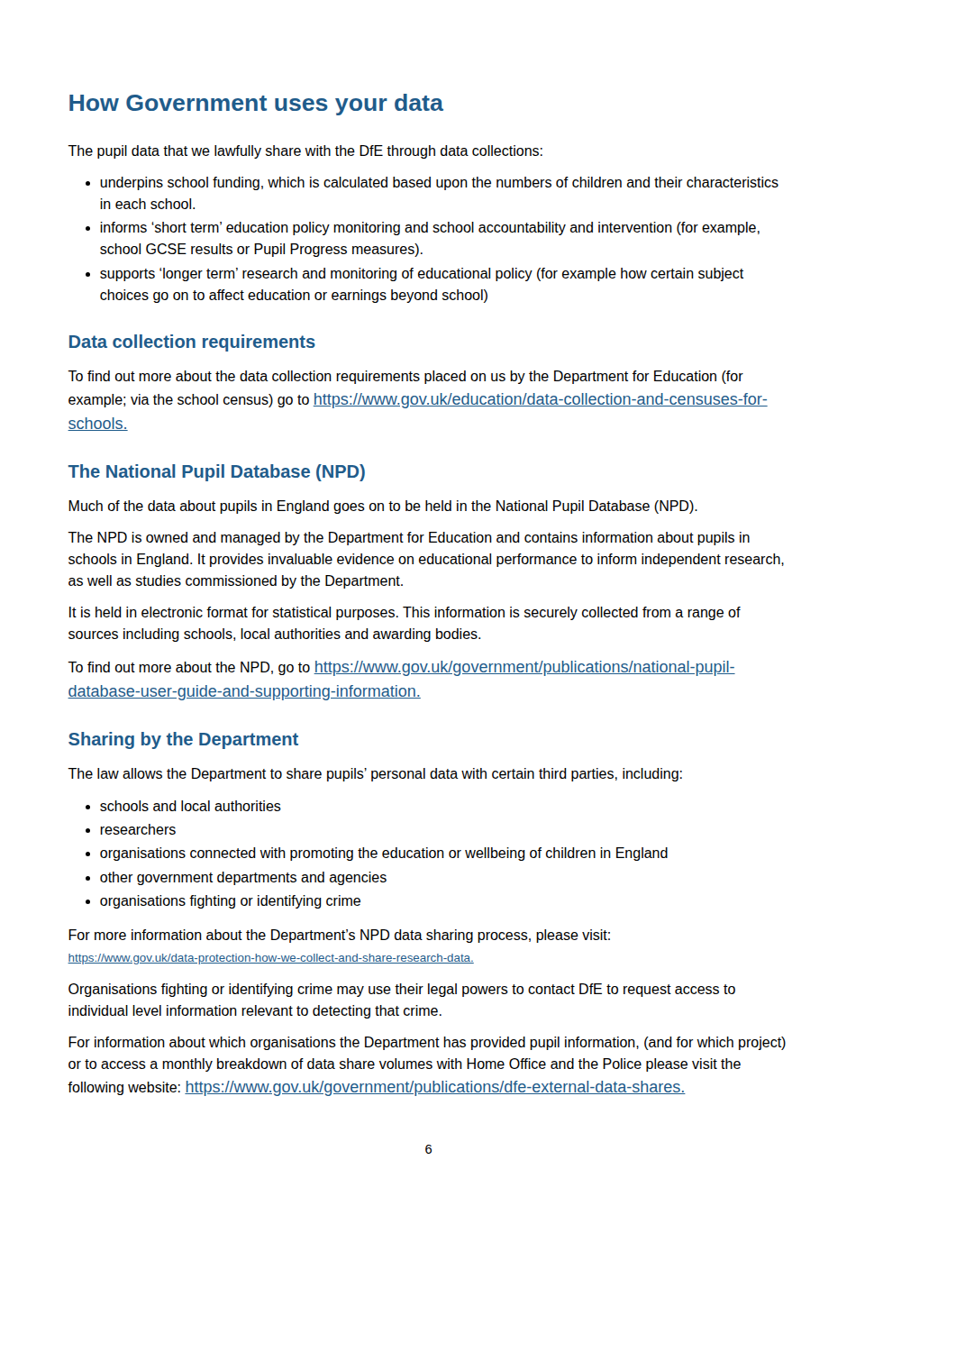How Government uses your data
The pupil data that we lawfully share with the DfE through data collections:
underpins school funding, which is calculated based upon the numbers of children and their characteristics in each school.
informs ‘short term’ education policy monitoring and school accountability and intervention (for example, school GCSE results or Pupil Progress measures).
supports ‘longer term’ research and monitoring of educational policy (for example how certain subject choices go on to affect education or earnings beyond school)
Data collection requirements
To find out more about the data collection requirements placed on us by the Department for Education (for example; via the school census) go to https://www.gov.uk/education/data-collection-and-censuses-for-schools.
The National Pupil Database (NPD)
Much of the data about pupils in England goes on to be held in the National Pupil Database (NPD).
The NPD is owned and managed by the Department for Education and contains information about pupils in schools in England. It provides invaluable evidence on educational performance to inform independent research, as well as studies commissioned by the Department.
It is held in electronic format for statistical purposes. This information is securely collected from a range of sources including schools, local authorities and awarding bodies.
To find out more about the NPD, go to https://www.gov.uk/government/publications/national-pupil-database-user-guide-and-supporting-information.
Sharing by the Department
The law allows the Department to share pupils’ personal data with certain third parties, including:
schools and local authorities
researchers
organisations connected with promoting the education or wellbeing of children in England
other government departments and agencies
organisations fighting or identifying crime
For more information about the Department’s NPD data sharing process, please visit:
https://www.gov.uk/data-protection-how-we-collect-and-share-research-data.
Organisations fighting or identifying crime may use their legal powers to contact DfE to request access to individual level information relevant to detecting that crime.
For information about which organisations the Department has provided pupil information, (and for which project) or to access a monthly breakdown of data share volumes with Home Office and the Police please visit the following website: https://www.gov.uk/government/publications/dfe-external-data-shares.
6